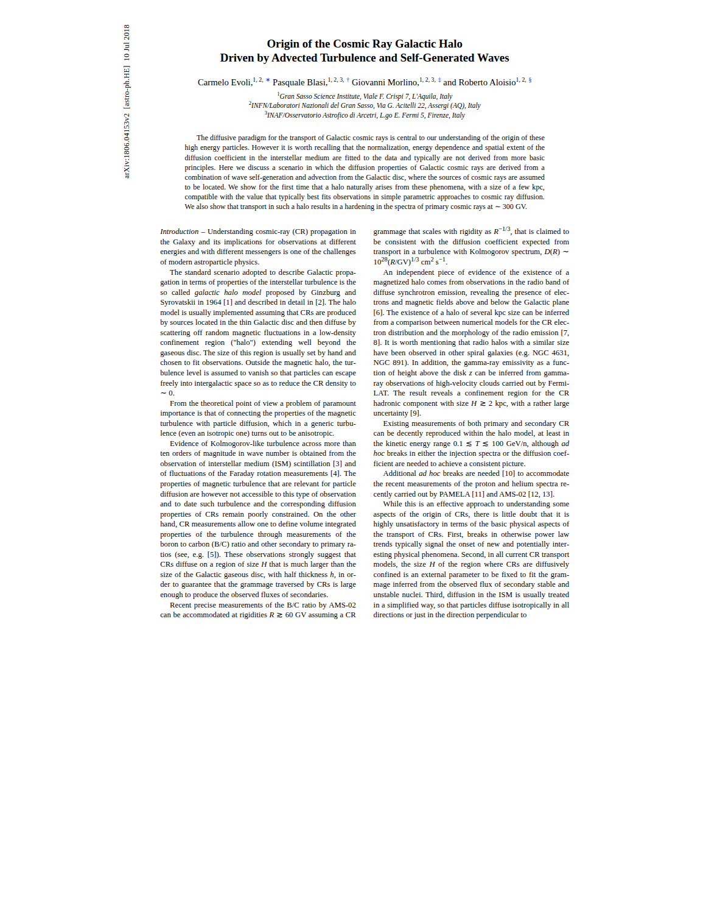arXiv:1806.04153v2 [astro-ph.HE] 10 Jul 2018
Origin of the Cosmic Ray Galactic Halo
Driven by Advected Turbulence and Self-Generated Waves
Carmelo Evoli,1, 2, ∗ Pasquale Blasi,1, 2, 3, † Giovanni Morlino,1, 2, 3, ‡ and Roberto Aloisio1, 2, §
1Gran Sasso Science Institute, Viale F. Crispi 7, L'Aquila, Italy
2INFN/Laboratori Nazionali del Gran Sasso, Via G. Acitelli 22, Assergi (AQ), Italy
3INAF/Osservatorio Astrofico di Arcetri, L.go E. Fermi 5, Firenze, Italy
The diffusive paradigm for the transport of Galactic cosmic rays is central to our understanding of the origin of these high energy particles. However it is worth recalling that the normalization, energy dependence and spatial extent of the diffusion coefficient in the interstellar medium are fitted to the data and typically are not derived from more basic principles. Here we discuss a scenario in which the diffusion properties of Galactic cosmic rays are derived from a combination of wave self-generation and advection from the Galactic disc, where the sources of cosmic rays are assumed to be located. We show for the first time that a halo naturally arises from these phenomena, with a size of a few kpc, compatible with the value that typically best fits observations in simple parametric approaches to cosmic ray diffusion. We also show that transport in such a halo results in a hardening in the spectra of primary cosmic rays at ∼ 300 GV.
Introduction – Understanding cosmic-ray (CR) propagation in the Galaxy and its implications for observations at different energies and with different messengers is one of the challenges of modern astroparticle physics.
The standard scenario adopted to describe Galactic propagation in terms of properties of the interstellar turbulence is the so called galactic halo model proposed by Ginzburg and Syrovatskii in 1964 [1] and described in detail in [2]. The halo model is usually implemented assuming that CRs are produced by sources located in the thin Galactic disc and then diffuse by scattering off random magnetic fluctuations in a low-density confinement region ("halo") extending well beyond the gaseous disc. The size of this region is usually set by hand and chosen to fit observations. Outside the magnetic halo, the turbulence level is assumed to vanish so that particles can escape freely into intergalactic space so as to reduce the CR density to ∼ 0.
From the theoretical point of view a problem of paramount importance is that of connecting the properties of the magnetic turbulence with particle diffusion, which in a generic turbulence (even an isotropic one) turns out to be anisotropic.
Evidence of Kolmogorov-like turbulence across more than ten orders of magnitude in wave number is obtained from the observation of interstellar medium (ISM) scintillation [3] and of fluctuations of the Faraday rotation measurements [4]. The properties of magnetic turbulence that are relevant for particle diffusion are however not accessible to this type of observation and to date such turbulence and the corresponding diffusion properties of CRs remain poorly constrained. On the other hand, CR measurements allow one to define volume integrated properties of the turbulence through measurements of the boron to carbon (B/C) ratio and other secondary to primary ratios (see, e.g. [5]). These observations strongly suggest that CRs diffuse on a region of size H that is much larger than the size of the Galactic gaseous disc, with half thickness h, in order to guarantee that the grammage traversed by CRs is large enough to produce the observed fluxes of secondaries.
Recent precise measurements of the B/C ratio by AMS-02 can be accommodated at rigidities R ≳ 60 GV assuming a CR grammage that scales with rigidity as R−1/3, that is claimed to be consistent with the diffusion coefficient expected from transport in a turbulence with Kolmogorov spectrum, D(R) ∼ 1028(R/GV)1/3 cm2 s−1.
An independent piece of evidence of the existence of a magnetized halo comes from observations in the radio band of diffuse synchrotron emission, revealing the presence of electrons and magnetic fields above and below the Galactic plane [6]. The existence of a halo of several kpc size can be inferred from a comparison between numerical models for the CR electron distribution and the morphology of the radio emission [7, 8]. It is worth mentioning that radio halos with a similar size have been observed in other spiral galaxies (e.g. NGC 4631, NGC 891). In addition, the gamma-ray emissivity as a function of height above the disk z can be inferred from gamma-ray observations of high-velocity clouds carried out by Fermi-LAT. The result reveals a confinement region for the CR hadronic component with size H ≳ 2 kpc, with a rather large uncertainty [9].
Existing measurements of both primary and secondary CR can be decently reproduced within the halo model, at least in the kinetic energy range 0.1 ≲ T ≲ 100 GeV/n, although ad hoc breaks in either the injection spectra or the diffusion coefficient are needed to achieve a consistent picture.
Additional ad hoc breaks are needed [10] to accommodate the recent measurements of the proton and helium spectra recently carried out by PAMELA [11] and AMS-02 [12, 13].
While this is an effective approach to understanding some aspects of the origin of CRs, there is little doubt that it is highly unsatisfactory in terms of the basic physical aspects of the transport of CRs. First, breaks in otherwise power law trends typically signal the onset of new and potentially interesting physical phenomena. Second, in all current CR transport models, the size H of the region where CRs are diffusively confined is an external parameter to be fixed to fit the grammage inferred from the observed flux of secondary stable and unstable nuclei. Third, diffusion in the ISM is usually treated in a simplified way, so that particles diffuse isotropically in all directions or just in the direction perpendicular to